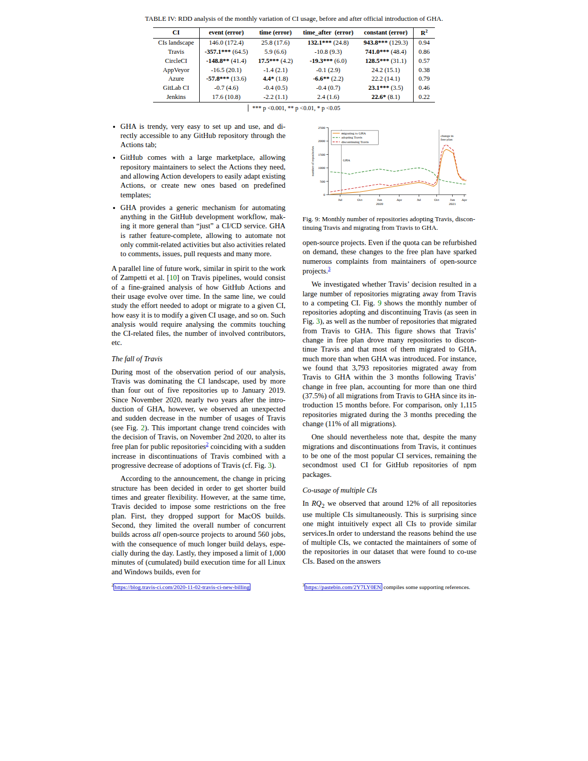TABLE IV: RDD analysis of the monthly variation of CI usage, before and after official introduction of GHA.
| CI | event (error) | time (error) | time_after (error) | constant (error) | R 2 |
| --- | --- | --- | --- | --- | --- |
| CIs landscape | 146.0 (172.4) | 25.8 (17.6) | 132.1*** (24.8) | 943.8*** (129.3) | 0.94 |
| Travis | -357.1*** (64.5) | 5.9 (6.6) | -10.8 (9.3) | 741.0*** (48.4) | 0.86 |
| CircleCI | -148.8** (41.4) | 17.5*** (4.2) | -19.3*** (6.0) | 128.5*** (31.1) | 0.57 |
| AppVeyor | -16.5 (20.1) | -1.4 (2.1) | -0.1 (2.9) | 24.2 (15.1) | 0.38 |
| Azure | -57.8*** (13.6) | 4.4* (1.8) | -6.6** (2.2) | 22.2 (14.1) | 0.79 |
| GitLab CI | -0.7 (4.6) | -0.4 (0.5) | -0.4 (0.7) | 23.1*** (3.5) | 0.46 |
| Jenkins | 17.6 (10.8) | -2.2 (1.1) | 2.4 (1.6) | 22.6* (8.1) | 0.22 |
*** p <0.001, ** p <0.01, * p <0.05
GHA is trendy, very easy to set up and use, and directly accessible to any GitHub repository through the Actions tab;
GitHub comes with a large marketplace, allowing repository maintainers to select the Actions they need, and allowing Action developers to easily adapt existing Actions, or create new ones based on predefined templates;
GHA provides a generic mechanism for automating anything in the GitHub development workflow, making it more general than “just” a CI/CD service. GHA is rather feature-complete, allowing to automate not only commit-related activities but also activities related to comments, issues, pull requests and many more.
A parallel line of future work, similar in spirit to the work of Zampetti et al. [10] on Travis pipelines, would consist of a fine-grained analysis of how GitHub Actions and their usage evolve over time. In the same line, we could study the effort needed to adopt or migrate to a given CI, how easy it is to modify a given CI usage, and so on. Such analysis would require analysing the commits touching the CI-related files, the number of involved contributors, etc.
The fall of Travis
During most of the observation period of our analysis, Travis was dominating the CI landscape, used by more than four out of five repositories up to January 2019. Since November 2020, nearly two years after the introduction of GHA, however, we observed an unexpected and sudden decrease in the number of usages of Travis (see Fig. 2). This important change trend coincides with the decision of Travis, on November 2nd 2020, to alter its free plan for public repositories2 coinciding with a sudden increase in discontinuations of Travis combined with a progressive decrease of adoptions of Travis (cf. Fig. 3).
According to the announcement, the change in pricing structure has been decided in order to get shorter build times and greater flexibility. However, at the same time, Travis decided to impose some restrictions on the free plan. First, they dropped support for MacOS builds. Second, they limited the overall number of concurrent builds across all open-source projects to around 560 jobs, with the consequence of much longer build delays, especially during the day. Lastly, they imposed a limit of 1,000 minutes of (cumulated) build execution time for all Linux and Windows builds, even for
0 500 1000 1500 2000 2500 number of repositories Jul Oct Jan 2020 Apr Jul Oct Jan 2021 Apr GHA change in free plan migrating to GHA adopting Travis discontinuing Travis
Fig. 9: Monthly number of repositories adopting Travis, discontinuing Travis and migrating from Travis to GHA.
open-source projects. Even if the quota can be refurbished on demand, these changes to the free plan have sparked numerous complaints from maintainers of open-source projects.3
We investigated whether Travis’ decision resulted in a large number of repositories migrating away from Travis to a competing CI. Fig. 9 shows the monthly number of repositories adopting and discontinuing Travis (as seen in Fig. 3), as well as the number of repositories that migrated from Travis to GHA. This figure shows that Travis’ change in free plan drove many repositories to discontinue Travis and that most of them migrated to GHA, much more than when GHA was introduced. For instance, we found that 3,793 repositories migrated away from Travis to GHA within the 3 months following Travis’ change in free plan, accounting for more than one third (37.5%) of all migrations from Travis to GHA since its introduction 15 months before. For comparison, only 1,115 repositories migrated during the 3 months preceding the change (11% of all migrations).
One should nevertheless note that, despite the many migrations and discontinuations from Travis, it continues to be one of the most popular CI services, remaining the secondmost used CI for GitHub repositories of npm packages.
Co-usage of multiple CIs
In RQ2 we observed that around 12% of all repositories use multiple CIs simultaneously. This is surprising since one might intuitively expect all CIs to provide similar services.In order to understand the reasons behind the use of multiple CIs, we contacted the maintainers of some of the repositories in our dataset that were found to co-use CIs. Based on the answers
2https://blog.travis-ci.com/2020-11-02-travis-ci-new-billing
3https://pastebin.com/2Y7LY0EN compiles some supporting references.